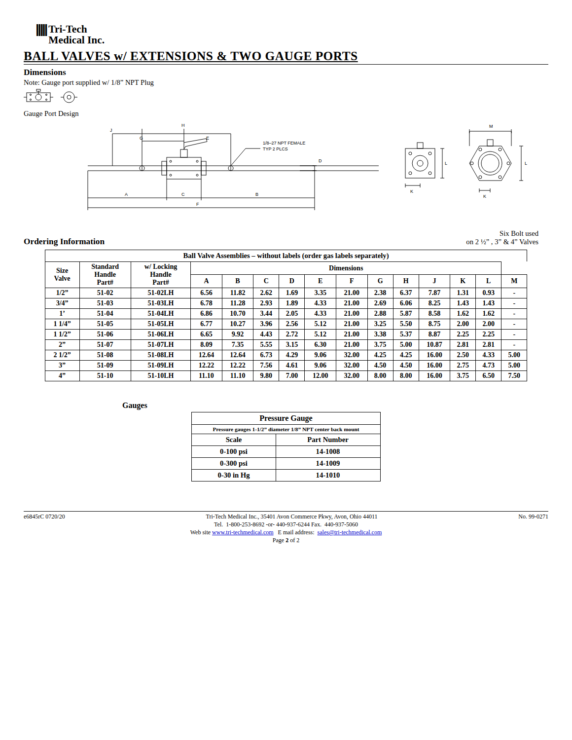|||||
Tri-Tech
Medical Inc.
BALL VALVES w/ EXTENSIONS & TWO GAUGE PORTS
Dimensions
Note: Gauge port supplied w/ 1/8” NPT Plug
Gauge Port Design
J G H E D A C B F 1/8–27 NPT FEMALE TYP 2 PLCS
L K M L K
Ordering Information
Six Bolt used
on 2 ½” , 3” & 4” Valves
Ball Valve Assemblies – without labels (order gas labels separately)
| Size Valve | Standard Handle Part# | w/ Locking Handle Part# | Dimensions |
| --- | --- | --- | --- |
| A | B | C | D | E | F | G | H | J | K | L | M |
| 1/2” | 51-02 | 51-02LH | 6.56 | 11.82 | 2.62 | 1.69 | 3.35 | 21.00 | 2.38 | 6.37 | 7.87 | 1.31 | 0.93 | - |
| 3/4” | 51-03 | 51-03LH | 6.78 | 11.28 | 2.93 | 1.89 | 4.33 | 21.00 | 2.69 | 6.06 | 8.25 | 1.43 | 1.43 | - |
| 1’ | 51-04 | 51-04LH | 6.86 | 10.70 | 3.44 | 2.05 | 4.33 | 21.00 | 2.88 | 5.87 | 8.58 | 1.62 | 1.62 | - |
| 1 1/4” | 51-05 | 51-05LH | 6.77 | 10.27 | 3.96 | 2.56 | 5.12 | 21.00 | 3.25 | 5.50 | 8.75 | 2.00 | 2.00 | - |
| 1 1/2” | 51-06 | 51-06LH | 6.65 | 9.92 | 4.43 | 2.72 | 5.12 | 21.00 | 3.38 | 5.37 | 8.87 | 2.25 | 2.25 | - |
| 2” | 51-07 | 51-07LH | 8.09 | 7.35 | 5.55 | 3.15 | 6.30 | 21.00 | 3.75 | 5.00 | 10.87 | 2.81 | 2.81 | - |
| 2 1/2” | 51-08 | 51-08LH | 12.64 | 12.64 | 6.73 | 4.29 | 9.06 | 32.00 | 4.25 | 4.25 | 16.00 | 2.50 | 4.33 | 5.00 |
| 3” | 51-09 | 51-09LH | 12.22 | 12.22 | 7.56 | 4.61 | 9.06 | 32.00 | 4.50 | 4.50 | 16.00 | 2.75 | 4.73 | 5.00 |
| 4” | 51-10 | 51-10LH | 11.10 | 11.10 | 9.80 | 7.00 | 12.00 | 32.00 | 8.00 | 8.00 | 16.00 | 3.75 | 6.50 | 7.50 |
Gauges
Pressure Gauge
| Pressure gauges 1-1/2” diameter 1/8” NPT center back mount |
| Scale | Part Number |
| 0-100 psi | 14-1008 |
| 0-300 psi | 14-1009 |
| 0-30 in Hg | 14-1010 |
e6845rC 0720/20 Tri-Tech Medical Inc., 35401 Avon Commerce Pkwy, Avon, Ohio 44011 No. 99-0271
Tel. 1-800-253-8692 -or- 440-937-6244 Fax. 440-937-5060
Web site www.tri-techmedical.com E mail address: sales@tri-techmedical.com
Page 2 of 2